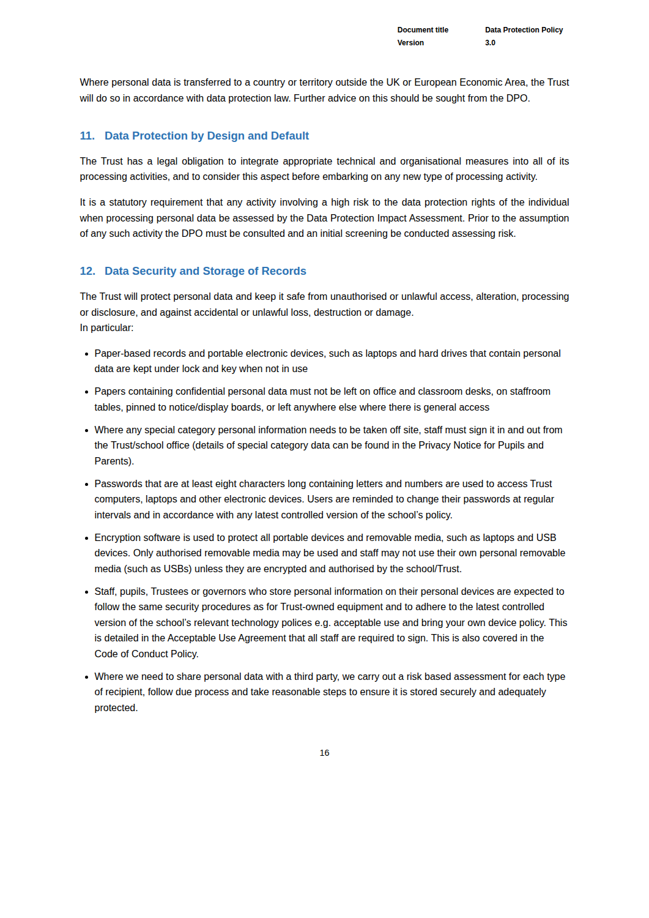| Document title | Data Protection Policy |
| Version | 3.0 |
Where personal data is transferred to a country or territory outside the UK or European Economic Area, the Trust will do so in accordance with data protection law. Further advice on this should be sought from the DPO.
11. Data Protection by Design and Default
The Trust has a legal obligation to integrate appropriate technical and organisational measures into all of its processing activities, and to consider this aspect before embarking on any new type of processing activity.
It is a statutory requirement that any activity involving a high risk to the data protection rights of the individual when processing personal data be assessed by the Data Protection Impact Assessment. Prior to the assumption of any such activity the DPO must be consulted and an initial screening be conducted assessing risk.
12. Data Security and Storage of Records
The Trust will protect personal data and keep it safe from unauthorised or unlawful access, alteration, processing or disclosure, and against accidental or unlawful loss, destruction or damage.
In particular:
Paper-based records and portable electronic devices, such as laptops and hard drives that contain personal data are kept under lock and key when not in use
Papers containing confidential personal data must not be left on office and classroom desks, on staffroom tables, pinned to notice/display boards, or left anywhere else where there is general access
Where any special category personal information needs to be taken off site, staff must sign it in and out from the Trust/school office (details of special category data can be found in the Privacy Notice for Pupils and Parents).
Passwords that are at least eight characters long containing letters and numbers are used to access Trust computers, laptops and other electronic devices. Users are reminded to change their passwords at regular intervals and in accordance with any latest controlled version of the school’s policy.
Encryption software is used to protect all portable devices and removable media, such as laptops and USB devices. Only authorised removable media may be used and staff may not use their own personal removable media (such as USBs) unless they are encrypted and authorised by the school/Trust.
Staff, pupils, Trustees or governors who store personal information on their personal devices are expected to follow the same security procedures as for Trust-owned equipment and to adhere to the latest controlled version of the school’s relevant technology polices e.g. acceptable use and bring your own device policy. This is detailed in the Acceptable Use Agreement that all staff are required to sign. This is also covered in the Code of Conduct Policy.
Where we need to share personal data with a third party, we carry out a risk based assessment for each type of recipient, follow due process and take reasonable steps to ensure it is stored securely and adequately protected.
16